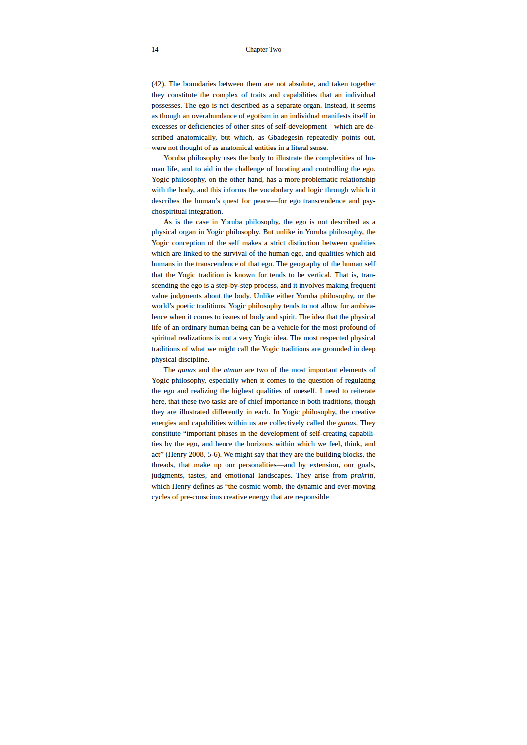14 Chapter Two
(42). The boundaries between them are not absolute, and taken together they constitute the complex of traits and capabilities that an individual possesses. The ego is not described as a separate organ. Instead, it seems as though an overabundance of egotism in an individual manifests itself in excesses or deficiencies of other sites of self-development—which are described anatomically, but which, as Gbadegesin repeatedly points out, were not thought of as anatomical entities in a literal sense.
Yoruba philosophy uses the body to illustrate the complexities of human life, and to aid in the challenge of locating and controlling the ego. Yogic philosophy, on the other hand, has a more problematic relationship with the body, and this informs the vocabulary and logic through which it describes the human’s quest for peace—for ego transcendence and psychospiritual integration.
As is the case in Yoruba philosophy, the ego is not described as a physical organ in Yogic philosophy. But unlike in Yoruba philosophy, the Yogic conception of the self makes a strict distinction between qualities which are linked to the survival of the human ego, and qualities which aid humans in the transcendence of that ego. The geography of the human self that the Yogic tradition is known for tends to be vertical. That is, transcending the ego is a step-by-step process, and it involves making frequent value judgments about the body. Unlike either Yoruba philosophy, or the world’s poetic traditions, Yogic philosophy tends to not allow for ambivalence when it comes to issues of body and spirit. The idea that the physical life of an ordinary human being can be a vehicle for the most profound of spiritual realizations is not a very Yogic idea. The most respected physical traditions of what we might call the Yogic traditions are grounded in deep physical discipline.
The gunas and the atman are two of the most important elements of Yogic philosophy, especially when it comes to the question of regulating the ego and realizing the highest qualities of oneself. I need to reiterate here, that these two tasks are of chief importance in both traditions, though they are illustrated differently in each. In Yogic philosophy, the creative energies and capabilities within us are collectively called the gunas. They constitute “important phases in the development of self-creating capabilities by the ego, and hence the horizons within which we feel, think, and act” (Henry 2008, 5-6). We might say that they are the building blocks, the threads, that make up our personalities—and by extension, our goals, judgments, tastes, and emotional landscapes. They arise from prakriti, which Henry defines as “the cosmic womb, the dynamic and ever-moving cycles of pre-conscious creative energy that are responsible